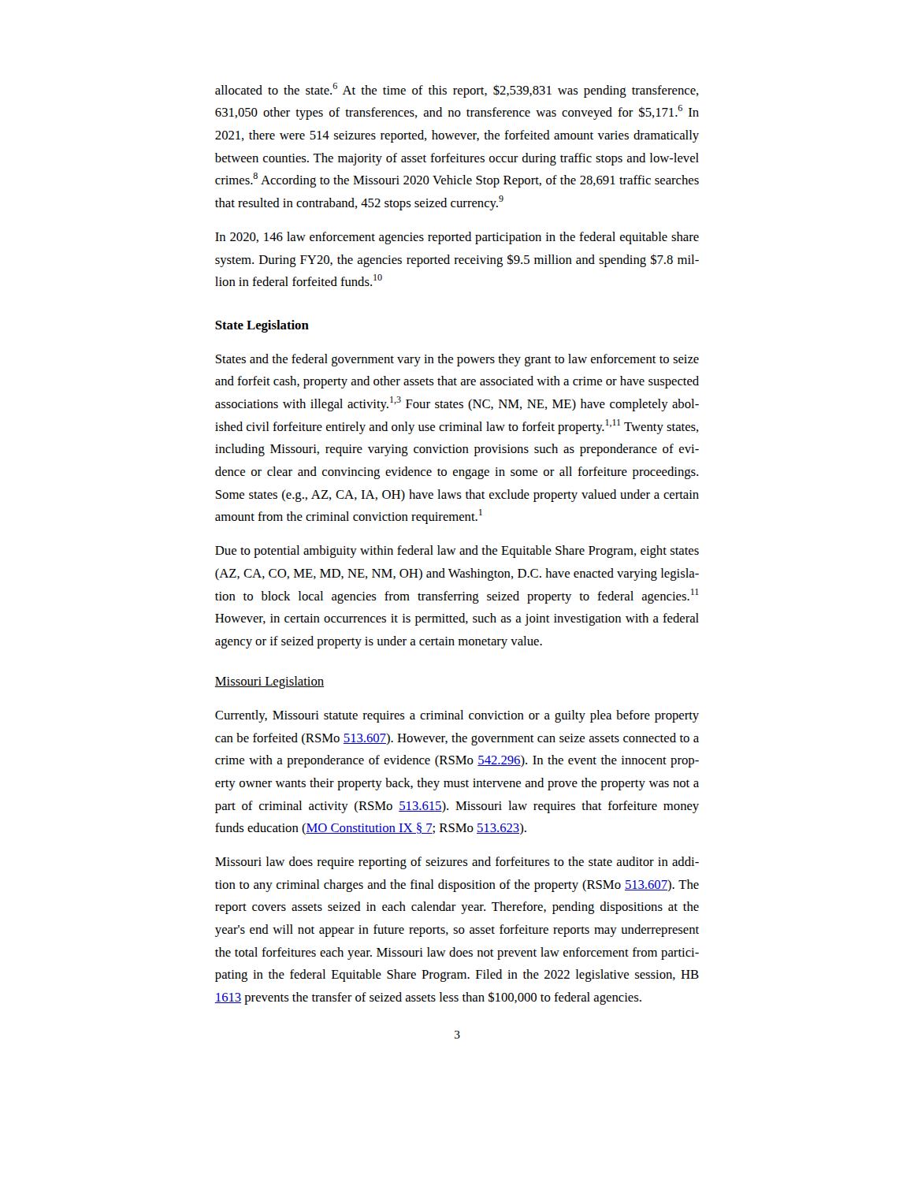allocated to the state.6 At the time of this report, $2,539,831 was pending transference, 631,050 other types of transferences, and no transference was conveyed for $5,171.6 In 2021, there were 514 seizures reported, however, the forfeited amount varies dramatically between counties. The majority of asset forfeitures occur during traffic stops and low-level crimes.8 According to the Missouri 2020 Vehicle Stop Report, of the 28,691 traffic searches that resulted in contraband, 452 stops seized currency.9
In 2020, 146 law enforcement agencies reported participation in the federal equitable share system. During FY20, the agencies reported receiving $9.5 million and spending $7.8 million in federal forfeited funds.10
State Legislation
States and the federal government vary in the powers they grant to law enforcement to seize and forfeit cash, property and other assets that are associated with a crime or have suspected associations with illegal activity.1,3 Four states (NC, NM, NE, ME) have completely abolished civil forfeiture entirely and only use criminal law to forfeit property.1,11 Twenty states, including Missouri, require varying conviction provisions such as preponderance of evidence or clear and convincing evidence to engage in some or all forfeiture proceedings. Some states (e.g., AZ, CA, IA, OH) have laws that exclude property valued under a certain amount from the criminal conviction requirement.1
Due to potential ambiguity within federal law and the Equitable Share Program, eight states (AZ, CA, CO, ME, MD, NE, NM, OH) and Washington, D.C. have enacted varying legislation to block local agencies from transferring seized property to federal agencies.11 However, in certain occurrences it is permitted, such as a joint investigation with a federal agency or if seized property is under a certain monetary value.
Missouri Legislation
Currently, Missouri statute requires a criminal conviction or a guilty plea before property can be forfeited (RSMo 513.607). However, the government can seize assets connected to a crime with a preponderance of evidence (RSMo 542.296). In the event the innocent property owner wants their property back, they must intervene and prove the property was not a part of criminal activity (RSMo 513.615). Missouri law requires that forfeiture money funds education (MO Constitution IX § 7; RSMo 513.623).
Missouri law does require reporting of seizures and forfeitures to the state auditor in addition to any criminal charges and the final disposition of the property (RSMo 513.607). The report covers assets seized in each calendar year. Therefore, pending dispositions at the year's end will not appear in future reports, so asset forfeiture reports may underrepresent the total forfeitures each year. Missouri law does not prevent law enforcement from participating in the federal Equitable Share Program. Filed in the 2022 legislative session, HB 1613 prevents the transfer of seized assets less than $100,000 to federal agencies.
3